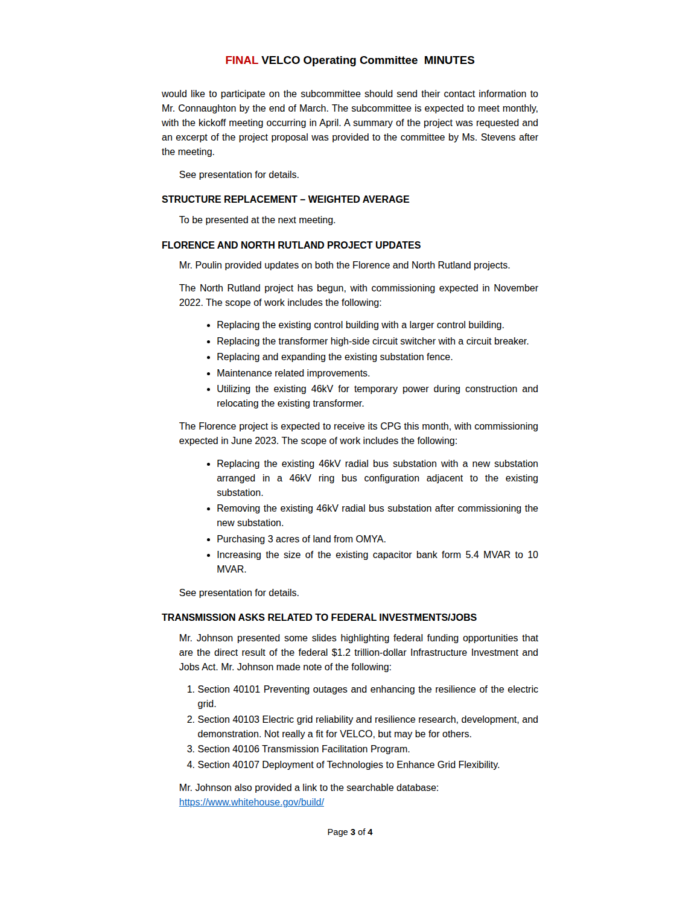FINAL VELCO Operating Committee MINUTES
would like to participate on the subcommittee should send their contact information to Mr. Connaughton by the end of March. The subcommittee is expected to meet monthly, with the kickoff meeting occurring in April. A summary of the project was requested and an excerpt of the project proposal was provided to the committee by Ms. Stevens after the meeting.
See presentation for details.
STRUCTURE REPLACEMENT – WEIGHTED AVERAGE
To be presented at the next meeting.
FLORENCE AND NORTH RUTLAND PROJECT UPDATES
Mr. Poulin provided updates on both the Florence and North Rutland projects.
The North Rutland project has begun, with commissioning expected in November 2022. The scope of work includes the following:
Replacing the existing control building with a larger control building.
Replacing the transformer high-side circuit switcher with a circuit breaker.
Replacing and expanding the existing substation fence.
Maintenance related improvements.
Utilizing the existing 46kV for temporary power during construction and relocating the existing transformer.
The Florence project is expected to receive its CPG this month, with commissioning expected in June 2023. The scope of work includes the following:
Replacing the existing 46kV radial bus substation with a new substation arranged in a 46kV ring bus configuration adjacent to the existing substation.
Removing the existing 46kV radial bus substation after commissioning the new substation.
Purchasing 3 acres of land from OMYA.
Increasing the size of the existing capacitor bank form 5.4 MVAR to 10 MVAR.
See presentation for details.
TRANSMISSION ASKS RELATED TO FEDERAL INVESTMENTS/JOBS
Mr. Johnson presented some slides highlighting federal funding opportunities that are the direct result of the federal $1.2 trillion-dollar Infrastructure Investment and Jobs Act. Mr. Johnson made note of the following:
Section 40101 Preventing outages and enhancing the resilience of the electric grid.
Section 40103 Electric grid reliability and resilience research, development, and demonstration. Not really a fit for VELCO, but may be for others.
Section 40106 Transmission Facilitation Program.
Section 40107 Deployment of Technologies to Enhance Grid Flexibility.
Mr. Johnson also provided a link to the searchable database:
https://www.whitehouse.gov/build/
Page 3 of 4